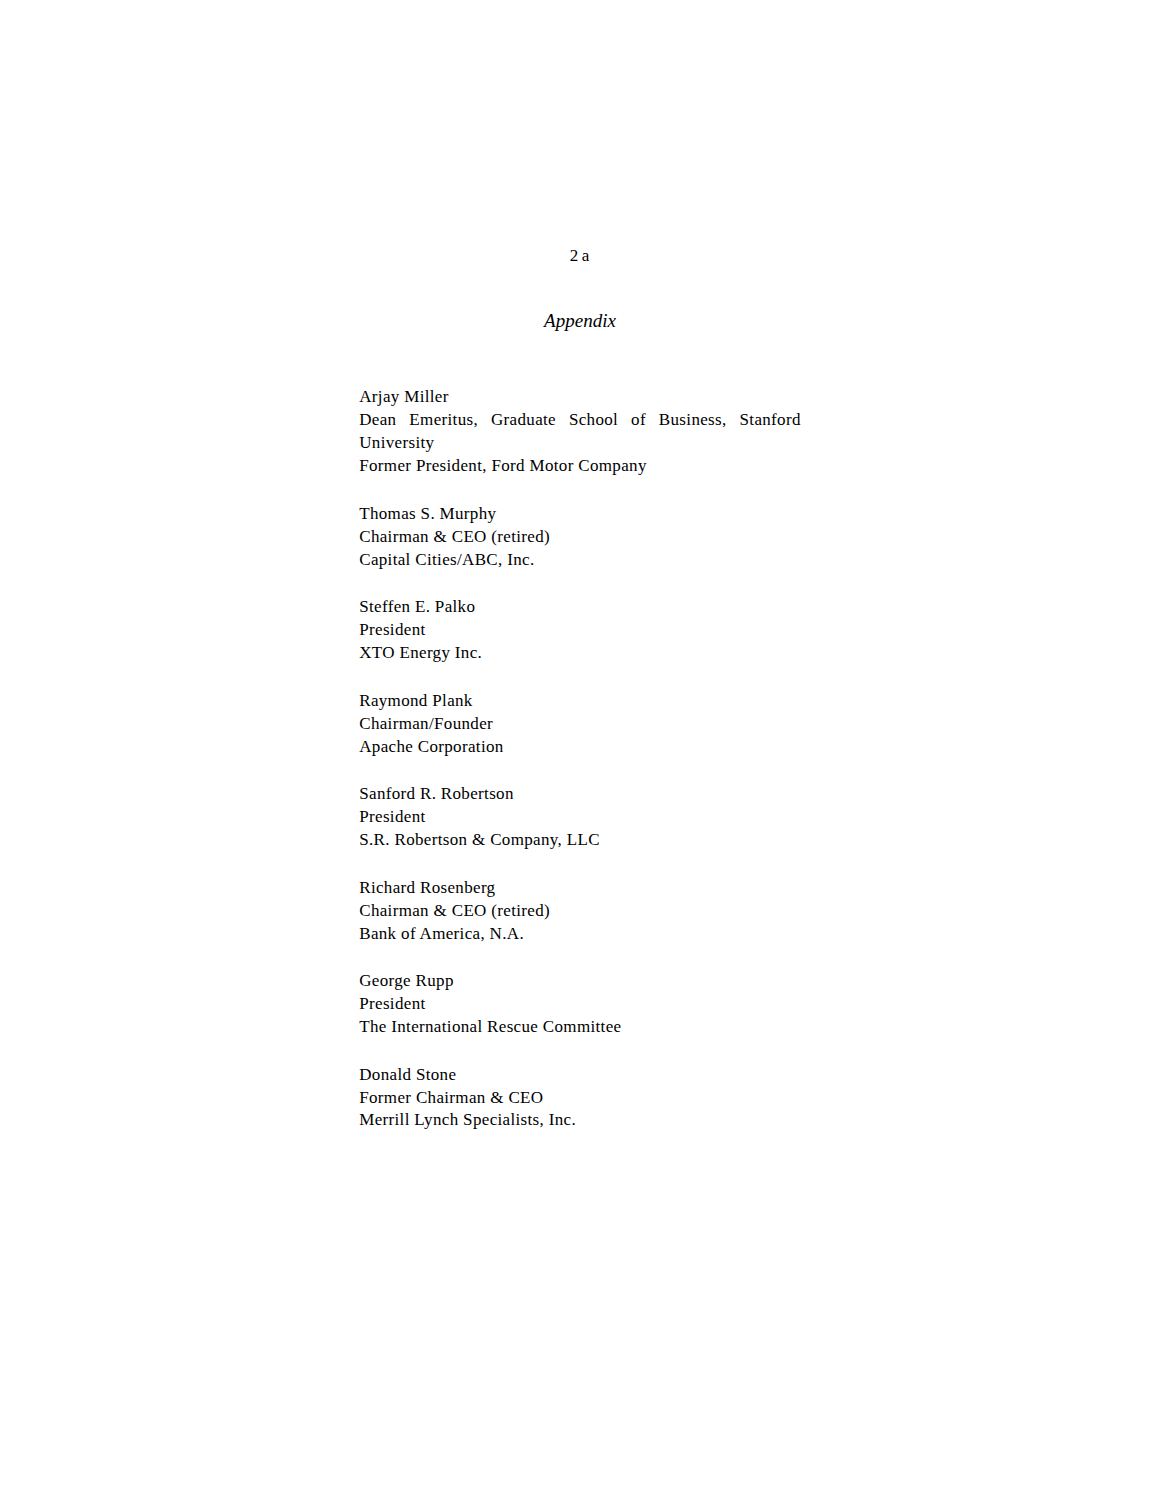2 a
Appendix
Arjay Miller
Dean Emeritus, Graduate School of Business, Stanford University
Former President, Ford Motor Company
Thomas S. Murphy
Chairman & CEO (retired)
Capital Cities/ABC, Inc.
Steffen E. Palko
President
XTO Energy Inc.
Raymond Plank
Chairman/Founder
Apache Corporation
Sanford R. Robertson
President
S.R. Robertson & Company, LLC
Richard Rosenberg
Chairman & CEO (retired)
Bank of America, N.A.
George Rupp
President
The International Rescue Committee
Donald Stone
Former Chairman & CEO
Merrill Lynch Specialists, Inc.